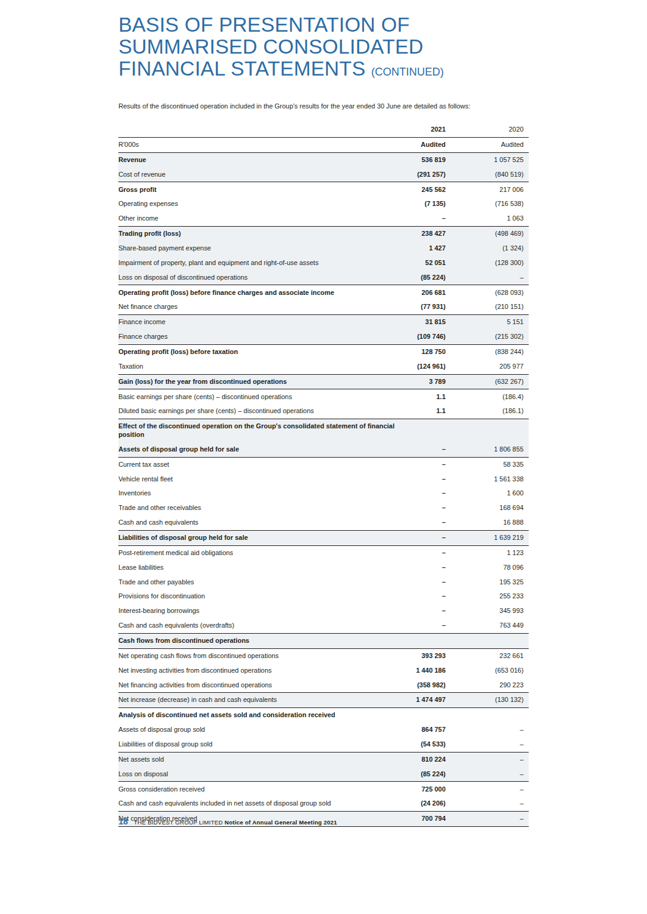Basis of presentation of
summarised consolidated
financial statements (continued)
Results of the discontinued operation included in the Group's results for the year ended 30 June are detailed as follows:
| | 2021 | 2020 |
| --- | --- | --- |
| R'000s | Audited | Audited |
| Revenue | 536 819 | 1 057 525 |
| Cost of revenue | (291 257) | (840 519) |
| Gross profit | 245 562 | 217 006 |
| Operating expenses | (7 135) | (716 538) |
| Other income | – | 1 063 |
| Trading profit (loss) | 238 427 | (498 469) |
| Share-based payment expense | 1 427 | (1 324) |
| Impairment of property, plant and equipment and right-of-use assets | 52 051 | (128 300) |
| Loss on disposal of discontinued operations | (85 224) | – |
| Operating profit (loss) before finance charges and associate income | 206 681 | (628 093) |
| Net finance charges | (77 931) | (210 151) |
| Finance income | 31 815 | 5 151 |
| Finance charges | (109 746) | (215 302) |
| Operating profit (loss) before taxation | 128 750 | (838 244) |
| Taxation | (124 961) | 205 977 |
| Gain (loss) for the year from discontinued operations | 3 789 | (632 267) |
| Basic earnings per share (cents) – discontinued operations | 1.1 | (186.4) |
| Diluted basic earnings per share (cents) – discontinued operations | 1.1 | (186.1) |
| Effect of the discontinued operation on the Group's consolidated statement of financial position |
| Assets of disposal group held for sale | – | 1 806 855 |
| Current tax asset | – | 58 335 |
| Vehicle rental fleet | – | 1 561 338 |
| Inventories | – | 1 600 |
| Trade and other receivables | – | 168 694 |
| Cash and cash equivalents | – | 16 888 |
| Liabilities of disposal group held for sale | – | 1 639 219 |
| Post-retirement medical aid obligations | – | 1 123 |
| Lease liabilities | – | 78 096 |
| Trade and other payables | – | 195 325 |
| Provisions for discontinuation | – | 255 233 |
| Interest-bearing borrowings | – | 345 993 |
| Cash and cash equivalents (overdrafts) | – | 763 449 |
| Cash flows from discontinued operations | | |
| Net operating cash flows from discontinued operations | 393 293 | 232 661 |
| Net investing activities from discontinued operations | 1 440 186 | (653 016) |
| Net financing activities from discontinued operations | (358 982) | 290 223 |
| Net increase (decrease) in cash and cash equivalents | 1 474 497 | (130 132) |
| Analysis of discontinued net assets sold and consideration received | | |
| Assets of disposal group sold | 864 757 | – |
| Liabilities of disposal group sold | (54 533) | – |
| Net assets sold | 810 224 | – |
| Loss on disposal | (85 224) | – |
| Gross consideration received | 725 000 | – |
| Cash and cash equivalents included in net assets of disposal group sold | (24 206) | – |
| Net consideration received | 700 794 | – |
18 THE BIDVEST GROUP LIMITED Notice of Annual General Meeting 2021